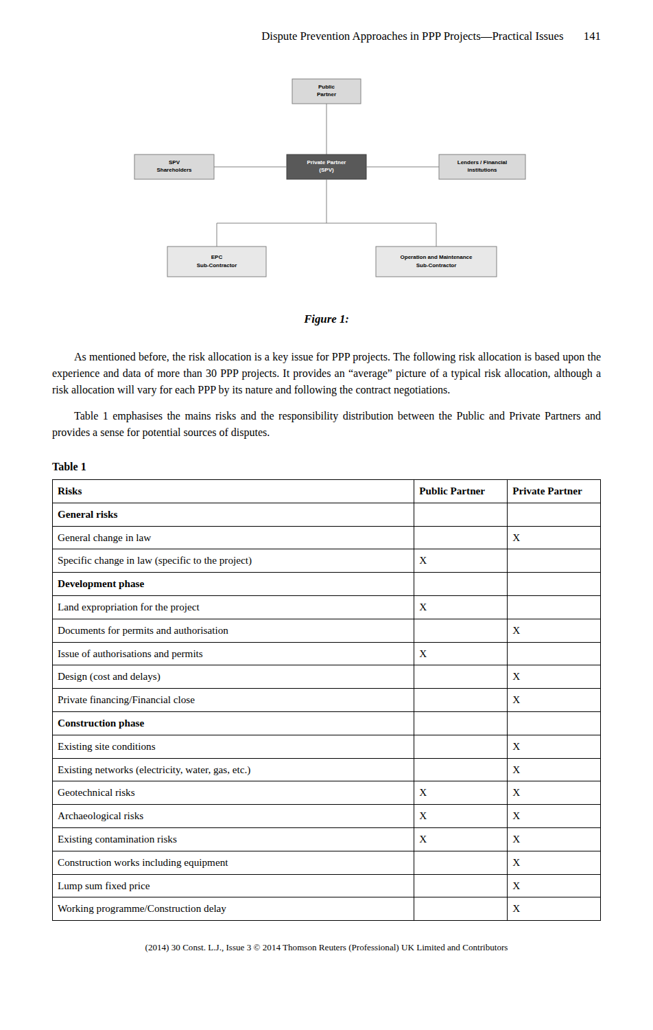Dispute Prevention Approaches in PPP Projects—Practical Issues 141
Public Partner Private Partner (SPV) SPV Shareholders Lenders / Financial institutions EPC Sub-Contractor Operation and Maintenance Sub-Contractor
Figure 1:
As mentioned before, the risk allocation is a key issue for PPP projects. The following risk allocation is based upon the experience and data of more than 30 PPP projects. It provides an “average” picture of a typical risk allocation, although a risk allocation will vary for each PPP by its nature and following the contract negotiations.
Table 1 emphasises the mains risks and the responsibility distribution between the Public and Private Partners and provides a sense for potential sources of disputes.
Table 1
| Risks | Public Partner | Private Partner |
| --- | --- | --- |
| General risks | | |
| General change in law | | X |
| Specific change in law (specific to the project) | X | |
| Development phase | | |
| Land expropriation for the project | X | |
| Documents for permits and authorisation | | X |
| Issue of authorisations and permits | X | |
| Design (cost and delays) | | X |
| Private financing/Financial close | | X |
| Construction phase | | |
| Existing site conditions | | X |
| Existing networks (electricity, water, gas, etc.) | | X |
| Geotechnical risks | X | X |
| Archaeological risks | X | X |
| Existing contamination risks | X | X |
| Construction works including equipment | | X |
| Lump sum fixed price | | X |
| Working programme/Construction delay | | X |
(2014) 30 Const. L.J., Issue 3 © 2014 Thomson Reuters (Professional) UK Limited and Contributors